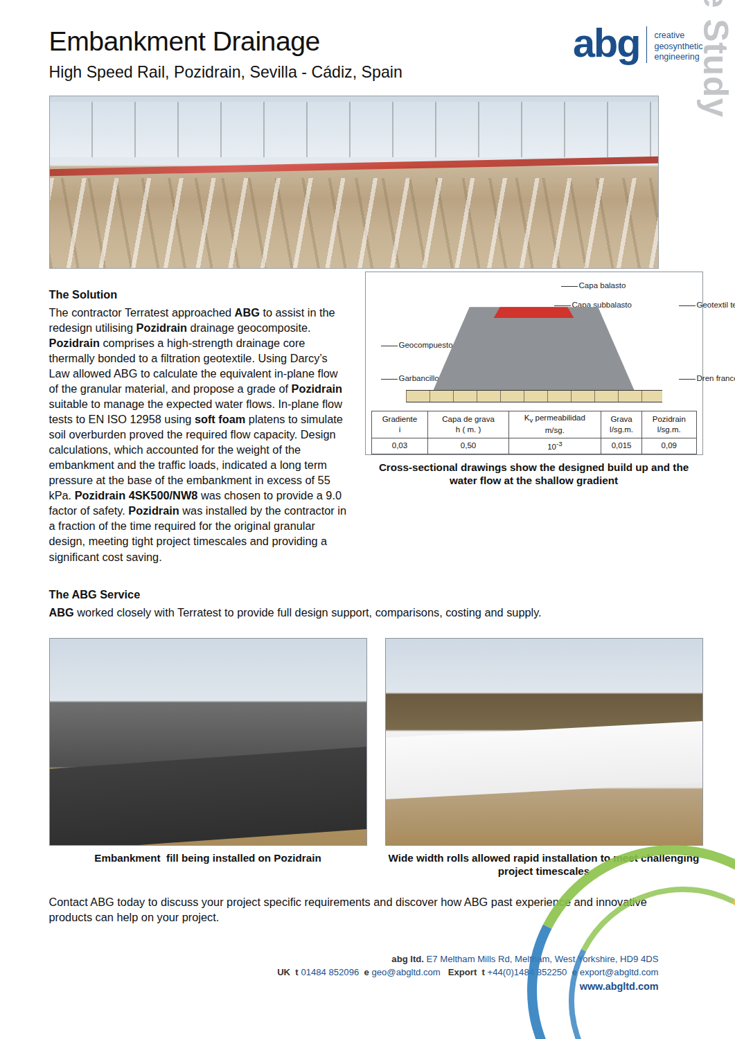Case Study
Embankment Drainage
High Speed Rail, Pozidrain, Sevilla - Cádiz, Spain
abg
creative
geosynthetic
engineering
The Solution
The contractor Terratest approached ABG to assist in the redesign utilising Pozidrain drainage geocomposite. Pozidrain comprises a high-strength drainage core thermally bonded to a filtration geotextile. Using Darcy’s Law allowed ABG to calculate the equivalent in-plane flow of the granular material, and propose a grade of Pozidrain suitable to manage the expected water flows. In-plane flow tests to EN ISO 12958 using soft foam platens to simulate soil overburden proved the required flow capacity. Design calculations, which accounted for the weight of the embankment and the traffic loads, indicated a long term pressure at the base of the embankment in excess of 55 kPa. Pozidrain 4SK500/NW8 was chosen to provide a 9.0 factor of safety. Pozidrain was installed by the contractor in a fraction of the time required for the original granular design, meeting tight project timescales and providing a significant cost saving.
Capa balasto Capa subbalasto Geotextil tejido Capa de forma Geocompuesto de drenaje Garbancillo 10 c Dren francés
| Gradiente i | Capa de grava h ( m. ) | K v permeabilidad m/sg. | Grava l/sg.m. | Pozidrain l/sg.m. |
| --- | --- | --- | --- | --- |
| 0,03 | 0,50 | 10 -3 | 0,015 | 0,09 |
Cross-sectional drawings show the designed build up and the water flow at the shallow gradient
The ABG Service
ABG worked closely with Terratest to provide full design support, comparisons, costing and supply.
Embankment fill being installed on Pozidrain
Wide width rolls allowed rapid installation to meet challenging project timescales
Contact ABG today to discuss your project specific requirements and discover how ABG past experience and innovative products can help on your project.
abg ltd. E7 Meltham Mills Rd, Meltham, West Yorkshire, HD9 4DS
UK t 01484 852096 e geo@abgltd.com Export t +44(0)1484 852250 e export@abgltd.com
www.abgltd.com